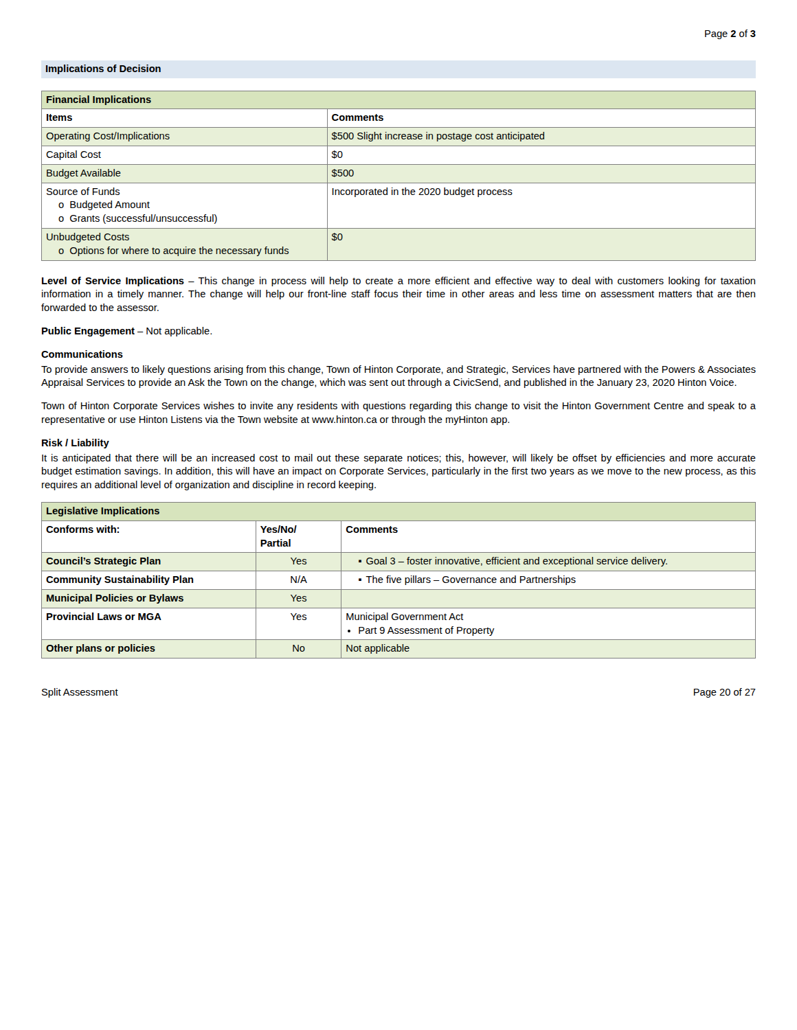Page 2 of 3
Implications of Decision
| Financial Implications |
| Items | Comments |
| Operating Cost/Implications | $500 Slight increase in postage cost anticipated |
| Capital Cost | $0 |
| Budget Available | $500 |
| Source of Funds Budgeted Amount Grants (successful/unsuccessful) | Incorporated in the 2020 budget process |
| Unbudgeted Costs Options for where to acquire the necessary funds | $0 |
Level of Service Implications – This change in process will help to create a more efficient and effective way to deal with customers looking for taxation information in a timely manner. The change will help our front-line staff focus their time in other areas and less time on assessment matters that are then forwarded to the assessor.
Public Engagement – Not applicable.
Communications
To provide answers to likely questions arising from this change, Town of Hinton Corporate, and Strategic, Services have partnered with the Powers & Associates Appraisal Services to provide an Ask the Town on the change, which was sent out through a CivicSend, and published in the January 23, 2020 Hinton Voice.
Town of Hinton Corporate Services wishes to invite any residents with questions regarding this change to visit the Hinton Government Centre and speak to a representative or use Hinton Listens via the Town website at www.hinton.ca or through the myHinton app.
Risk / Liability
It is anticipated that there will be an increased cost to mail out these separate notices; this, however, will likely be offset by efficiencies and more accurate budget estimation savings. In addition, this will have an impact on Corporate Services, particularly in the first two years as we move to the new process, as this requires an additional level of organization and discipline in record keeping.
| Legislative Implications |
| Conforms with: | Yes/No/ Partial | Comments |
| Council’s Strategic Plan | Yes | Goal 3 – foster innovative, efficient and exceptional service delivery. |
| Community Sustainability Plan | N/A | The five pillars – Governance and Partnerships |
| Municipal Policies or Bylaws | Yes | |
| Provincial Laws or MGA | Yes | Municipal Government Act Part 9 Assessment of Property |
| Other plans or policies | No | Not applicable |
Split Assessment Page 20 of 27